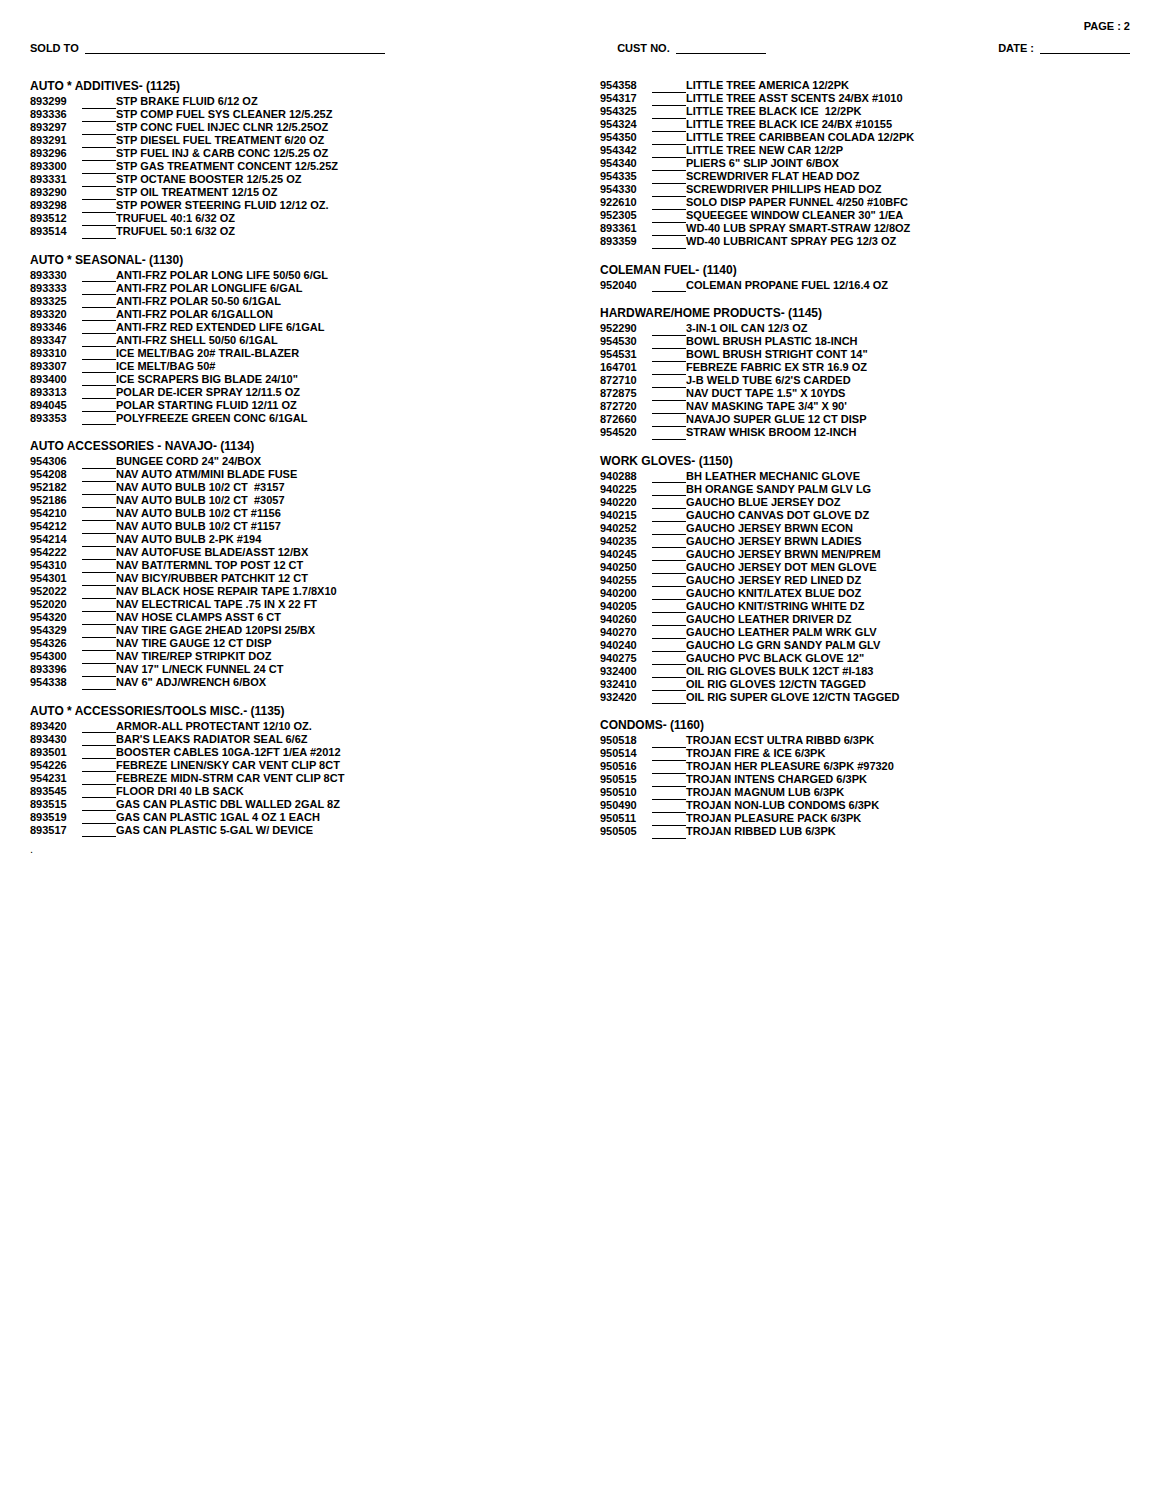PAGE : 2
SOLD TO
CUST NO.
DATE :
AUTO * ADDITIVES- (1125)
| 893299 | | STP BRAKE FLUID 6/12 OZ |
| 893336 | | STP COMP FUEL SYS CLEANER 12/5.25Z |
| 893297 | | STP CONC FUEL INJEC CLNR 12/5.25OZ |
| 893291 | | STP DIESEL FUEL TREATMENT 6/20 OZ |
| 893296 | | STP FUEL INJ & CARB CONC 12/5.25 OZ |
| 893300 | | STP GAS TREATMENT CONCENT 12/5.25Z |
| 893331 | | STP OCTANE BOOSTER 12/5.25 OZ |
| 893290 | | STP OIL TREATMENT 12/15 OZ |
| 893298 | | STP POWER STEERING FLUID 12/12 OZ. |
| 893512 | | TRUFUEL 40:1 6/32 OZ |
| 893514 | | TRUFUEL 50:1 6/32 OZ |
AUTO * SEASONAL- (1130)
| 893330 | | ANTI-FRZ POLAR LONG LIFE 50/50 6/GL |
| 893333 | | ANTI-FRZ POLAR LONGLIFE 6/GAL |
| 893325 | | ANTI-FRZ POLAR 50-50 6/1GAL |
| 893320 | | ANTI-FRZ POLAR 6/1GALLON |
| 893346 | | ANTI-FRZ RED EXTENDED LIFE 6/1GAL |
| 893347 | | ANTI-FRZ SHELL 50/50 6/1GAL |
| 893310 | | ICE MELT/BAG 20# TRAIL-BLAZER |
| 893307 | | ICE MELT/BAG 50# |
| 893400 | | ICE SCRAPERS BIG BLADE 24/10" |
| 893313 | | POLAR DE-ICER SPRAY 12/11.5 OZ |
| 894045 | | POLAR STARTING FLUID 12/11 OZ |
| 893353 | | POLYFREEZE GREEN CONC 6/1GAL |
AUTO ACCESSORIES - NAVAJO- (1134)
| 954306 | | BUNGEE CORD 24" 24/BOX |
| 954208 | | NAV AUTO ATM/MINI BLADE FUSE |
| 952182 | | NAV AUTO BULB 10/2 CT #3157 |
| 952186 | | NAV AUTO BULB 10/2 CT #3057 |
| 954210 | | NAV AUTO BULB 10/2 CT #1156 |
| 954212 | | NAV AUTO BULB 10/2 CT #1157 |
| 954214 | | NAV AUTO BULB 2-PK #194 |
| 954222 | | NAV AUTOFUSE BLADE/ASST 12/BX |
| 954310 | | NAV BAT/TERMNL TOP POST 12 CT |
| 954301 | | NAV BICY/RUBBER PATCHKIT 12 CT |
| 952022 | | NAV BLACK HOSE REPAIR TAPE 1.7/8X10 |
| 952020 | | NAV ELECTRICAL TAPE .75 IN X 22 FT |
| 954320 | | NAV HOSE CLAMPS ASST 6 CT |
| 954329 | | NAV TIRE GAGE 2HEAD 120PSI 25/BX |
| 954326 | | NAV TIRE GAUGE 12 CT DISP |
| 954300 | | NAV TIRE/REP STRIPKIT DOZ |
| 893396 | | NAV 17" L/NECK FUNNEL 24 CT |
| 954338 | | NAV 6" ADJ/WRENCH 6/BOX |
AUTO * ACCESSORIES/TOOLS MISC.- (1135)
| 893420 | | ARMOR-ALL PROTECTANT 12/10 OZ. |
| 893430 | | BAR'S LEAKS RADIATOR SEAL 6/6Z |
| 893501 | | BOOSTER CABLES 10GA-12FT 1/EA #2012 |
| 954226 | | FEBREZE LINEN/SKY CAR VENT CLIP 8CT |
| 954231 | | FEBREZE MIDN-STRM CAR VENT CLIP 8CT |
| 893545 | | FLOOR DRI 40 LB SACK |
| 893515 | | GAS CAN PLASTIC DBL WALLED 2GAL 8Z |
| 893519 | | GAS CAN PLASTIC 1GAL 4 OZ 1 EACH |
| 893517 | | GAS CAN PLASTIC 5-GAL W/ DEVICE |
.
| 954358 | | LITTLE TREE AMERICA 12/2PK |
| 954317 | | LITTLE TREE ASST SCENTS 24/BX #1010 |
| 954325 | | LITTLE TREE BLACK ICE 12/2PK |
| 954324 | | LITTLE TREE BLACK ICE 24/BX #10155 |
| 954350 | | LITTLE TREE CARIBBEAN COLADA 12/2PK |
| 954342 | | LITTLE TREE NEW CAR 12/2P |
| 954340 | | PLIERS 6" SLIP JOINT 6/BOX |
| 954335 | | SCREWDRIVER FLAT HEAD DOZ |
| 954330 | | SCREWDRIVER PHILLIPS HEAD DOZ |
| 922610 | | SOLO DISP PAPER FUNNEL 4/250 #10BFC |
| 952305 | | SQUEEGEE WINDOW CLEANER 30" 1/EA |
| 893361 | | WD-40 LUB SPRAY SMART-STRAW 12/8OZ |
| 893359 | | WD-40 LUBRICANT SPRAY PEG 12/3 OZ |
COLEMAN FUEL- (1140)
| 952040 | | COLEMAN PROPANE FUEL 12/16.4 OZ |
HARDWARE/HOME PRODUCTS- (1145)
| 952290 | | 3-IN-1 OIL CAN 12/3 OZ |
| 954530 | | BOWL BRUSH PLASTIC 18-INCH |
| 954531 | | BOWL BRUSH STRIGHT CONT 14" |
| 164701 | | FEBREZE FABRIC EX STR 16.9 OZ |
| 872710 | | J-B WELD TUBE 6/2'S CARDED |
| 872875 | | NAV DUCT TAPE 1.5" X 10YDS |
| 872720 | | NAV MASKING TAPE 3/4" X 90' |
| 872660 | | NAVAJO SUPER GLUE 12 CT DISP |
| 954520 | | STRAW WHISK BROOM 12-INCH |
WORK GLOVES- (1150)
| 940288 | | BH LEATHER MECHANIC GLOVE |
| 940225 | | BH ORANGE SANDY PALM GLV LG |
| 940220 | | GAUCHO BLUE JERSEY DOZ |
| 940215 | | GAUCHO CANVAS DOT GLOVE DZ |
| 940252 | | GAUCHO JERSEY BRWN ECON |
| 940235 | | GAUCHO JERSEY BRWN LADIES |
| 940245 | | GAUCHO JERSEY BRWN MEN/PREM |
| 940250 | | GAUCHO JERSEY DOT MEN GLOVE |
| 940255 | | GAUCHO JERSEY RED LINED DZ |
| 940200 | | GAUCHO KNIT/LATEX BLUE DOZ |
| 940205 | | GAUCHO KNIT/STRING WHITE DZ |
| 940260 | | GAUCHO LEATHER DRIVER DZ |
| 940270 | | GAUCHO LEATHER PALM WRK GLV |
| 940240 | | GAUCHO LG GRN SANDY PALM GLV |
| 940275 | | GAUCHO PVC BLACK GLOVE 12" |
| 932400 | | OIL RIG GLOVES BULK 12CT #I-183 |
| 932410 | | OIL RIG GLOVES 12/CTN TAGGED |
| 932420 | | OIL RIG SUPER GLOVE 12/CTN TAGGED |
CONDOMS- (1160)
| 950518 | | TROJAN ECST ULTRA RIBBD 6/3PK |
| 950514 | | TROJAN FIRE & ICE 6/3PK |
| 950516 | | TROJAN HER PLEASURE 6/3PK #97320 |
| 950515 | | TROJAN INTENS CHARGED 6/3PK |
| 950510 | | TROJAN MAGNUM LUB 6/3PK |
| 950490 | | TROJAN NON-LUB CONDOMS 6/3PK |
| 950511 | | TROJAN PLEASURE PACK 6/3PK |
| 950505 | | TROJAN RIBBED LUB 6/3PK |